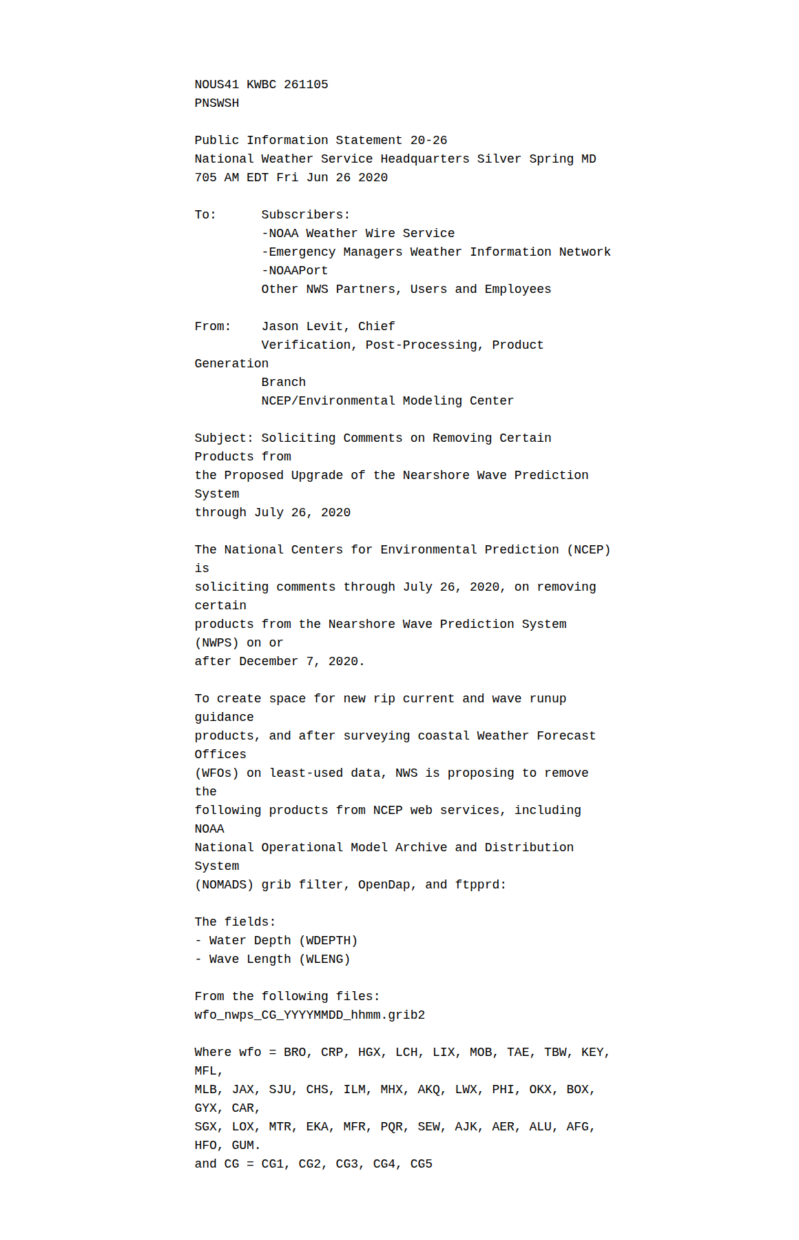NOUS41 KWBC 261105
PNSWSH

Public Information Statement 20-26
National Weather Service Headquarters Silver Spring MD
705 AM EDT Fri Jun 26 2020

To:      Subscribers:
         -NOAA Weather Wire Service
         -Emergency Managers Weather Information Network
         -NOAAPort
         Other NWS Partners, Users and Employees

From:    Jason Levit, Chief
         Verification, Post-Processing, Product Generation
         Branch
         NCEP/Environmental Modeling Center

Subject: Soliciting Comments on Removing Certain Products from
the Proposed Upgrade of the Nearshore Wave Prediction System
through July 26, 2020

The National Centers for Environmental Prediction (NCEP) is
soliciting comments through July 26, 2020, on removing certain
products from the Nearshore Wave Prediction System (NWPS) on or
after December 7, 2020.

To create space for new rip current and wave runup guidance
products, and after surveying coastal Weather Forecast Offices
(WFOs) on least-used data, NWS is proposing to remove the
following products from NCEP web services, including NOAA
National Operational Model Archive and Distribution System
(NOMADS) grib filter, OpenDap, and ftpprd:

The fields:
- Water Depth (WDEPTH)
- Wave Length (WLENG)

From the following files:
wfo_nwps_CG_YYYYMMDD_hhmm.grib2

Where wfo = BRO, CRP, HGX, LCH, LIX, MOB, TAE, TBW, KEY, MFL,
MLB, JAX, SJU, CHS, ILM, MHX, AKQ, LWX, PHI, OKX, BOX, GYX, CAR,
SGX, LOX, MTR, EKA, MFR, PQR, SEW, AJK, AER, ALU, AFG, HFO, GUM.
and CG = CG1, CG2, CG3, CG4, CG5